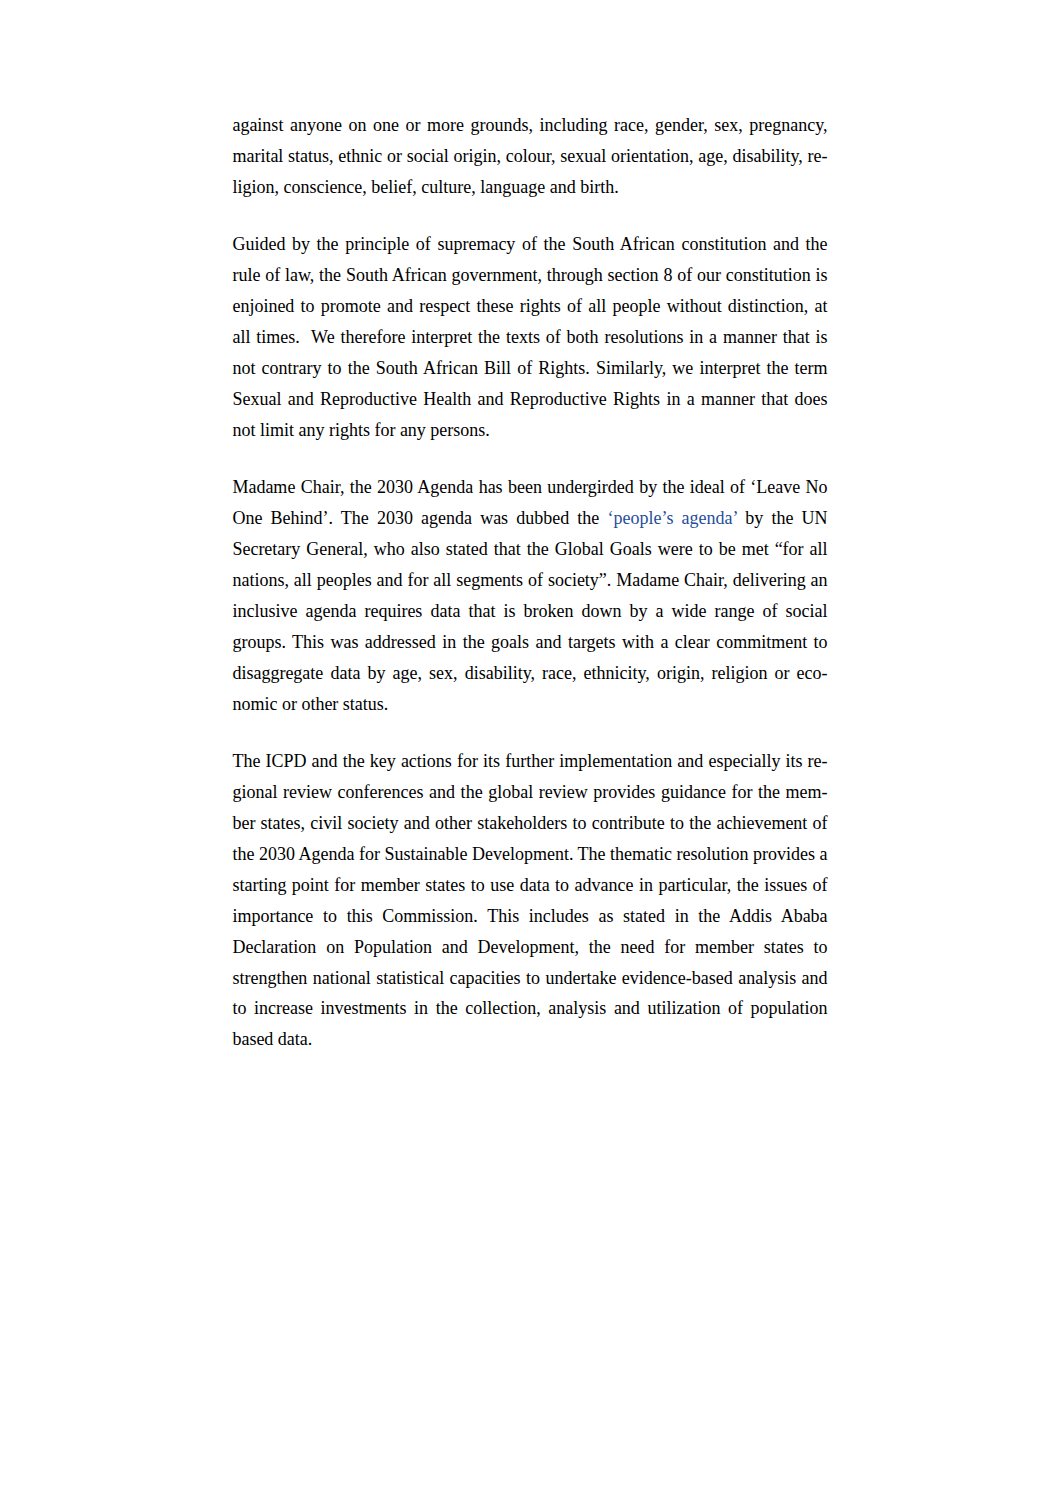against anyone on one or more grounds, including race, gender, sex, pregnancy, marital status, ethnic or social origin, colour, sexual orientation, age, disability, religion, conscience, belief, culture, language and birth.
Guided by the principle of supremacy of the South African constitution and the rule of law, the South African government, through section 8 of our constitution is enjoined to promote and respect these rights of all people without distinction, at all times. We therefore interpret the texts of both resolutions in a manner that is not contrary to the South African Bill of Rights. Similarly, we interpret the term Sexual and Reproductive Health and Reproductive Rights in a manner that does not limit any rights for any persons.
Madame Chair, the 2030 Agenda has been undergirded by the ideal of ‘Leave No One Behind’. The 2030 agenda was dubbed the ‘people’s agenda’ by the UN Secretary General, who also stated that the Global Goals were to be met “for all nations, all peoples and for all segments of society”. Madame Chair, delivering an inclusive agenda requires data that is broken down by a wide range of social groups. This was addressed in the goals and targets with a clear commitment to disaggregate data by age, sex, disability, race, ethnicity, origin, religion or economic or other status.
The ICPD and the key actions for its further implementation and especially its regional review conferences and the global review provides guidance for the member states, civil society and other stakeholders to contribute to the achievement of the 2030 Agenda for Sustainable Development. The thematic resolution provides a starting point for member states to use data to advance in particular, the issues of importance to this Commission. This includes as stated in the Addis Ababa Declaration on Population and Development, the need for member states to strengthen national statistical capacities to undertake evidence-based analysis and to increase investments in the collection, analysis and utilization of population based data.